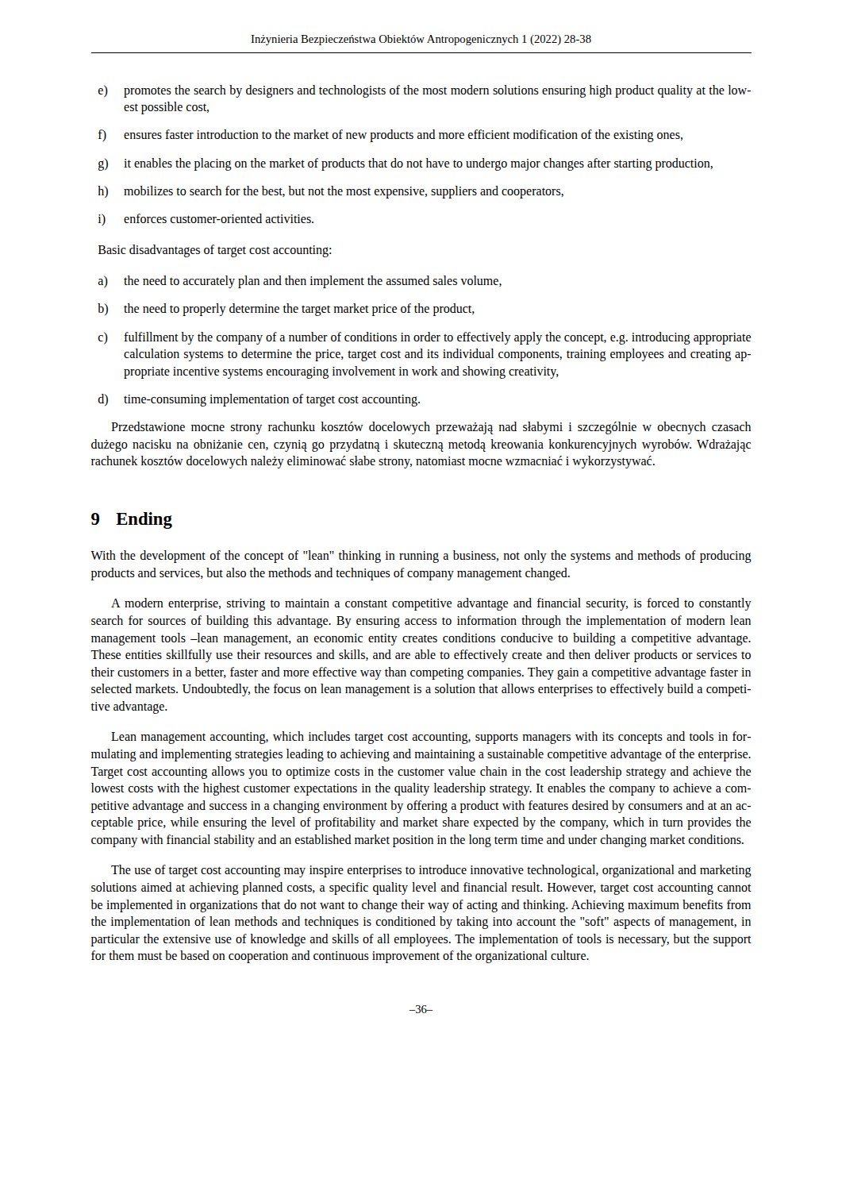Inżynieria Bezpieczeństwa Obiektów Antropogenicznych 1 (2022) 28-38
e) promotes the search by designers and technologists of the most modern solutions ensuring high product quality at the lowest possible cost,
f) ensures faster introduction to the market of new products and more efficient modification of the existing ones,
g) it enables the placing on the market of products that do not have to undergo major changes after starting production,
h) mobilizes to search for the best, but not the most expensive, suppliers and cooperators,
i) enforces customer-oriented activities.
Basic disadvantages of target cost accounting:
a) the need to accurately plan and then implement the assumed sales volume,
b) the need to properly determine the target market price of the product,
c) fulfillment by the company of a number of conditions in order to effectively apply the concept, e.g. introducing appropriate calculation systems to determine the price, target cost and its individual components, training employees and creating appropriate incentive systems encouraging involvement in work and showing creativity,
d) time-consuming implementation of target cost accounting.
Przedstawione mocne strony rachunku kosztów docelowych przeważają nad słabymi i szczególnie w obecnych czasach dużego nacisku na obniżanie cen, czynią go przydatną i skuteczną metodą kreowania konkurencyjnych wyrobów. Wdrażając rachunek kosztów docelowych należy eliminować słabe strony, natomiast mocne wzmacniać i wykorzystywać.
9 Ending
With the development of the concept of "lean" thinking in running a business, not only the systems and methods of producing products and services, but also the methods and techniques of company management changed.
A modern enterprise, striving to maintain a constant competitive advantage and financial security, is forced to constantly search for sources of building this advantage. By ensuring access to information through the implementation of modern lean management tools –lean management, an economic entity creates conditions conducive to building a competitive advantage. These entities skillfully use their resources and skills, and are able to effectively create and then deliver products or services to their customers in a better, faster and more effective way than competing companies. They gain a competitive advantage faster in selected markets. Undoubtedly, the focus on lean management is a solution that allows enterprises to effectively build a competitive advantage.
Lean management accounting, which includes target cost accounting, supports managers with its concepts and tools in formulating and implementing strategies leading to achieving and maintaining a sustainable competitive advantage of the enterprise. Target cost accounting allows you to optimize costs in the customer value chain in the cost leadership strategy and achieve the lowest costs with the highest customer expectations in the quality leadership strategy. It enables the company to achieve a competitive advantage and success in a changing environment by offering a product with features desired by consumers and at an acceptable price, while ensuring the level of profitability and market share expected by the company, which in turn provides the company with financial stability and an established market position in the long term time and under changing market conditions.
The use of target cost accounting may inspire enterprises to introduce innovative technological, organizational and marketing solutions aimed at achieving planned costs, a specific quality level and financial result. However, target cost accounting cannot be implemented in organizations that do not want to change their way of acting and thinking. Achieving maximum benefits from the implementation of lean methods and techniques is conditioned by taking into account the "soft" aspects of management, in particular the extensive use of knowledge and skills of all employees. The implementation of tools is necessary, but the support for them must be based on cooperation and continuous improvement of the organizational culture.
–36–